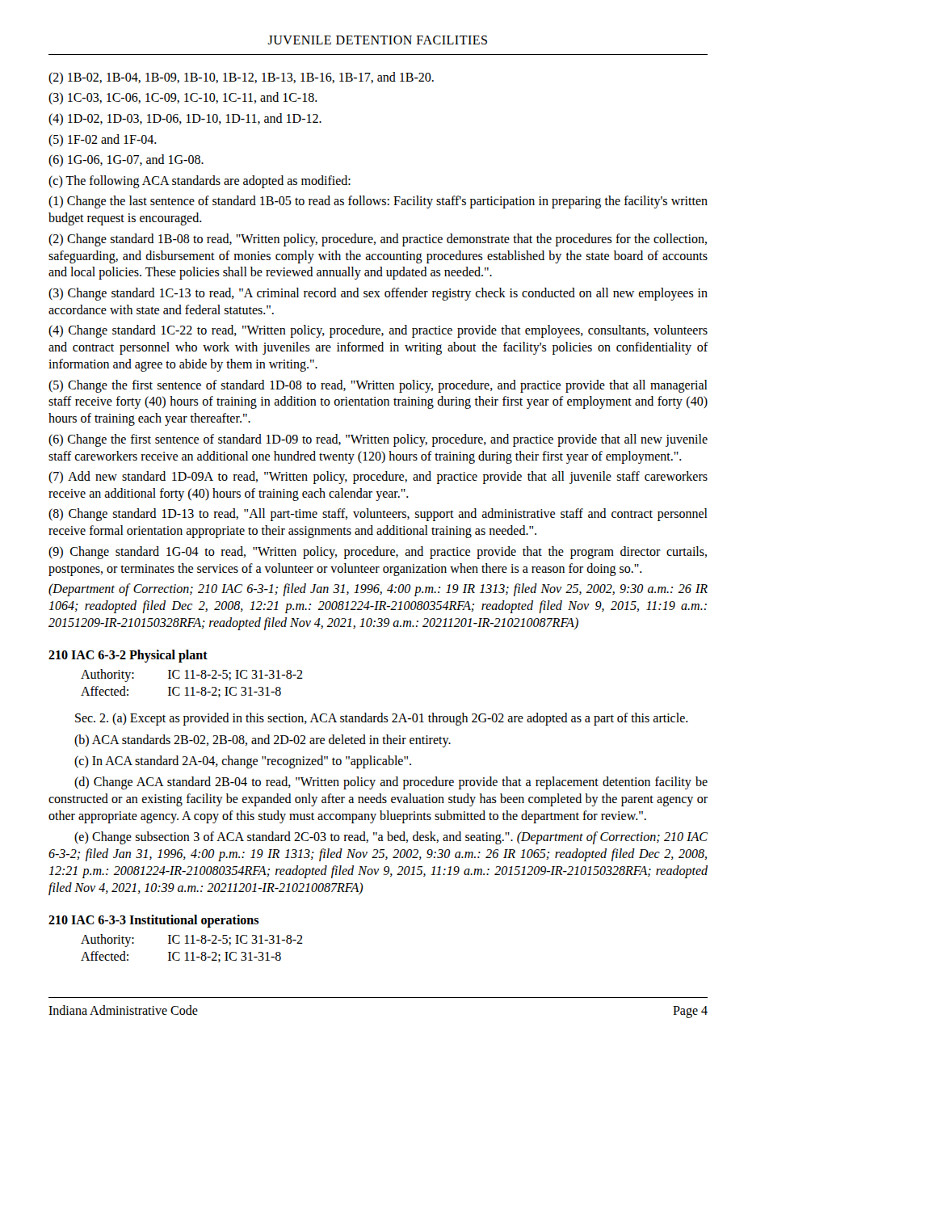JUVENILE DETENTION FACILITIES
(2) 1B-02, 1B-04, 1B-09, 1B-10, 1B-12, 1B-13, 1B-16, 1B-17, and 1B-20.
(3) 1C-03, 1C-06, 1C-09, 1C-10, 1C-11, and 1C-18.
(4) 1D-02, 1D-03, 1D-06, 1D-10, 1D-11, and 1D-12.
(5) 1F-02 and 1F-04.
(6) 1G-06, 1G-07, and 1G-08.
(c) The following ACA standards are adopted as modified:
(1) Change the last sentence of standard 1B-05 to read as follows: Facility staff's participation in preparing the facility's written budget request is encouraged.
(2) Change standard 1B-08 to read, "Written policy, procedure, and practice demonstrate that the procedures for the collection, safeguarding, and disbursement of monies comply with the accounting procedures established by the state board of accounts and local policies. These policies shall be reviewed annually and updated as needed.".
(3) Change standard 1C-13 to read, "A criminal record and sex offender registry check is conducted on all new employees in accordance with state and federal statutes.".
(4) Change standard 1C-22 to read, "Written policy, procedure, and practice provide that employees, consultants, volunteers and contract personnel who work with juveniles are informed in writing about the facility's policies on confidentiality of information and agree to abide by them in writing.".
(5) Change the first sentence of standard 1D-08 to read, "Written policy, procedure, and practice provide that all managerial staff receive forty (40) hours of training in addition to orientation training during their first year of employment and forty (40) hours of training each year thereafter.".
(6) Change the first sentence of standard 1D-09 to read, "Written policy, procedure, and practice provide that all new juvenile staff careworkers receive an additional one hundred twenty (120) hours of training during their first year of employment.".
(7) Add new standard 1D-09A to read, "Written policy, procedure, and practice provide that all juvenile staff careworkers receive an additional forty (40) hours of training each calendar year.".
(8) Change standard 1D-13 to read, "All part-time staff, volunteers, support and administrative staff and contract personnel receive formal orientation appropriate to their assignments and additional training as needed.".
(9) Change standard 1G-04 to read, "Written policy, procedure, and practice provide that the program director curtails, postpones, or terminates the services of a volunteer or volunteer organization when there is a reason for doing so.".
(Department of Correction; 210 IAC 6-3-1; filed Jan 31, 1996, 4:00 p.m.: 19 IR 1313; filed Nov 25, 2002, 9:30 a.m.: 26 IR 1064; readopted filed Dec 2, 2008, 12:21 p.m.: 20081224-IR-210080354RFA; readopted filed Nov 9, 2015, 11:19 a.m.: 20151209-IR-210150328RFA; readopted filed Nov 4, 2021, 10:39 a.m.: 20211201-IR-210210087RFA)
210 IAC 6-3-2 Physical plant
Authority: IC 11-8-2-5; IC 31-31-8-2
Affected: IC 11-8-2; IC 31-31-8
Sec. 2. (a) Except as provided in this section, ACA standards 2A-01 through 2G-02 are adopted as a part of this article.
(b) ACA standards 2B-02, 2B-08, and 2D-02 are deleted in their entirety.
(c) In ACA standard 2A-04, change "recognized" to "applicable".
(d) Change ACA standard 2B-04 to read, "Written policy and procedure provide that a replacement detention facility be constructed or an existing facility be expanded only after a needs evaluation study has been completed by the parent agency or other appropriate agency. A copy of this study must accompany blueprints submitted to the department for review.".
(e) Change subsection 3 of ACA standard 2C-03 to read, "a bed, desk, and seating.". (Department of Correction; 210 IAC 6-3-2; filed Jan 31, 1996, 4:00 p.m.: 19 IR 1313; filed Nov 25, 2002, 9:30 a.m.: 26 IR 1065; readopted filed Dec 2, 2008, 12:21 p.m.: 20081224-IR-210080354RFA; readopted filed Nov 9, 2015, 11:19 a.m.: 20151209-IR-210150328RFA; readopted filed Nov 4, 2021, 10:39 a.m.: 20211201-IR-210210087RFA)
210 IAC 6-3-3 Institutional operations
Authority: IC 11-8-2-5; IC 31-31-8-2
Affected: IC 11-8-2; IC 31-31-8
Indiana Administrative Code Page 4